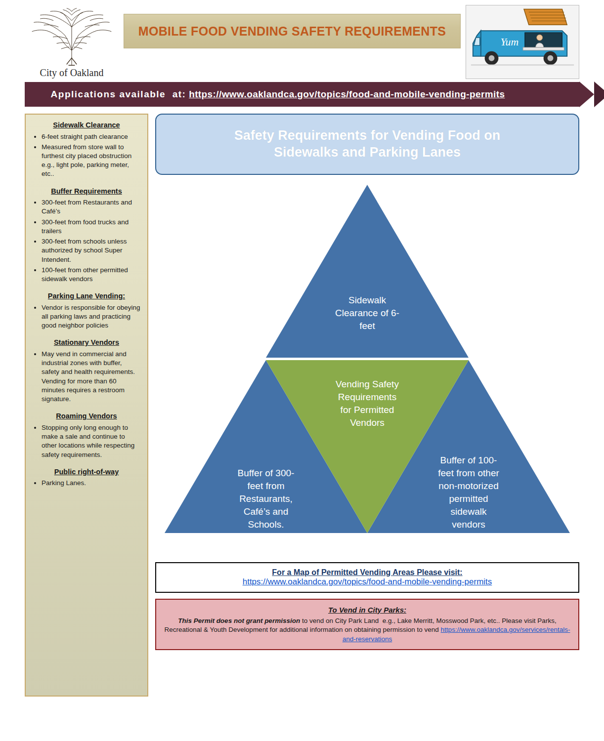City of Oakland
MOBILE FOOD VENDING SAFETY REQUIREMENTS
Yum
Applications available at: https://www.oaklandca.gov/topics/food-and-mobile-vending-permits
Sidewalk Clearance
6-feet straight path clearance
Measured from store wall to furthest city placed obstruction e.g., light pole, parking meter, etc..
Buffer Requirements
300-feet from Restaurants and Café’s
300-feet from food trucks and trailers
300-feet from schools unless authorized by school Super Intendent.
100-feet from other permitted sidewalk vendors
Parking Lane Vending:
Vendor is responsible for obeying all parking laws and practicing good neighbor policies
Stationary Vendors
May vend in commercial and industrial zones with buffer, safety and health requirements. Vending for more than 60 minutes requires a restroom signature.
Roaming Vendors
Stopping only long enough to make a sale and continue to other locations while respecting safety requirements.
Public right-of-way
Parking Lanes.
Safety Requirements for Vending Food on
Sidewalks and Parking Lanes
Sidewalk Clearance of 6- feet Vending Safety Requirements for Permitted Vendors Buffer of 300- feet from Restaurants, Café’s and Schools. Buffer of 100- feet from other non-motorized permitted sidewalk vendors
For a Map of Permitted Vending Areas Please visit:
https://www.oaklandca.gov/topics/food-and-mobile-vending-permits
To Vend in City Parks: This Permit does not grant permission to vend on City Park Land e.g., Lake Merritt, Mosswood Park, etc.. Please visit Parks, Recreational & Youth Development for additional information on obtaining permission to vend https://www.oaklandca.gov/services/rentals-and-reservations